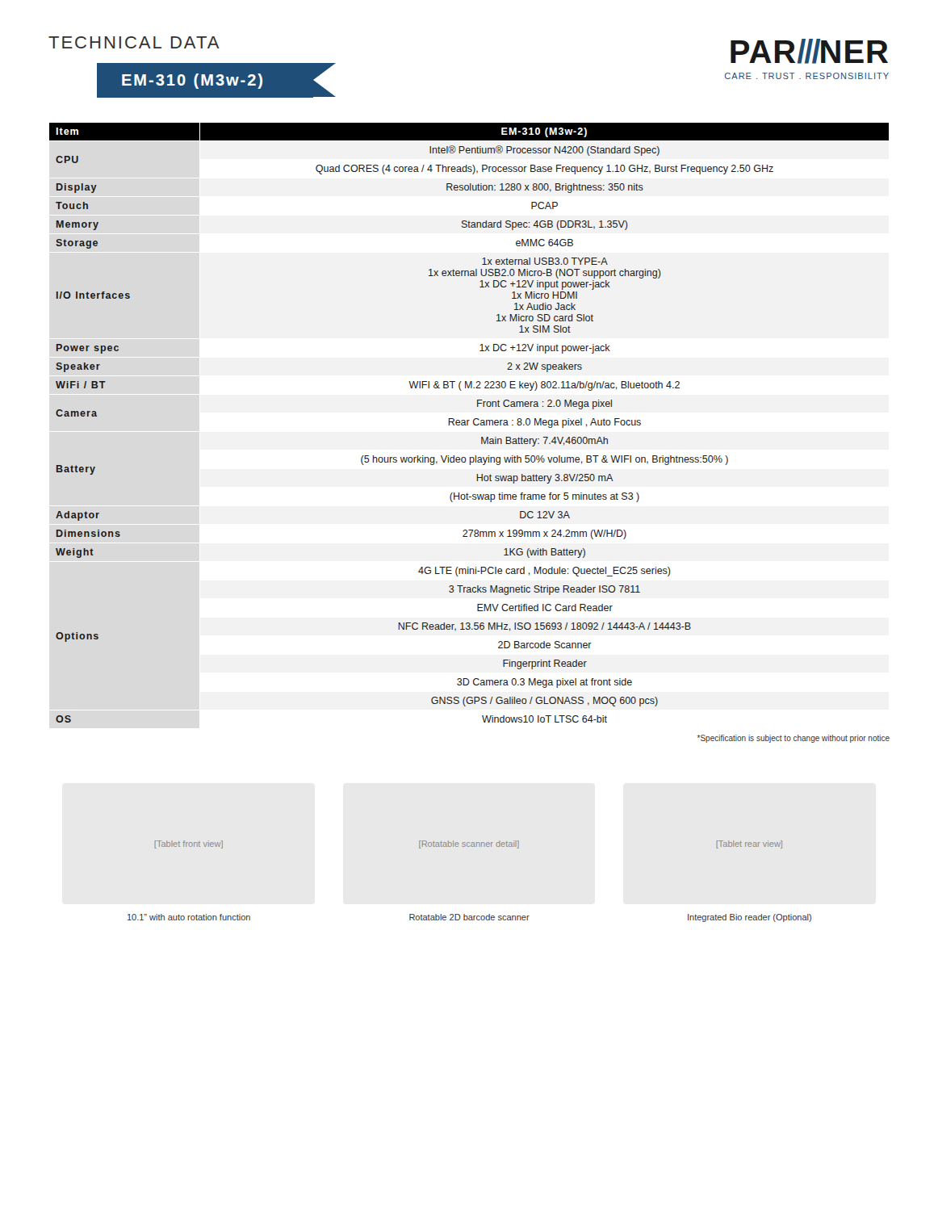TECHNICAL DATA
EM-310 (M3w-2)
PAR///NER
CARE . TRUST . RESPONSIBILITY
| Item | EM-310 (M3w-2) |
| --- | --- |
| CPU | Intel® Pentium® Processor N4200 (Standard Spec) |
| Quad CORES (4 corea / 4 Threads), Processor Base Frequency 1.10 GHz, Burst Frequency 2.50 GHz |
| Display | Resolution: 1280 x 800, Brightness: 350 nits |
| Touch | PCAP |
| Memory | Standard Spec: 4GB (DDR3L, 1.35V) |
| Storage | eMMC 64GB |
| I/O Interfaces | 1x external USB3.0 TYPE-A 1x external USB2.0 Micro-B (NOT support charging) 1x DC +12V input power-jack 1x Micro HDMI 1x Audio Jack 1x Micro SD card Slot 1x SIM Slot |
| Power spec | 1x DC +12V input power-jack |
| Speaker | 2 x 2W speakers |
| WiFi / BT | WIFI & BT ( M.2 2230 E key) 802.11a/b/g/n/ac, Bluetooth 4.2 |
| Camera | Front Camera : 2.0 Mega pixel |
| Rear Camera : 8.0 Mega pixel , Auto Focus |
| Battery | Main Battery: 7.4V,4600mAh |
| (5 hours working, Video playing with 50% volume, BT & WIFI on, Brightness:50% ) |
| Hot swap battery 3.8V/250 mA |
| (Hot-swap time frame for 5 minutes at S3 ) |
| Adaptor | DC 12V 3A |
| Dimensions | 278mm x 199mm x 24.2mm (W/H/D) |
| Weight | 1KG (with Battery) |
| Options | 4G LTE (mini-PCIe card , Module: Quectel_EC25 series) |
| 3 Tracks Magnetic Stripe Reader ISO 7811 |
| EMV Certified IC Card Reader |
| NFC Reader, 13.56 MHz, ISO 15693 / 18092 / 14443-A / 14443-B |
| 2D Barcode Scanner |
| Fingerprint Reader |
| 3D Camera 0.3 Mega pixel at front side |
| GNSS (GPS / Galileo / GLONASS , MOQ 600 pcs) |
| OS | Windows10 IoT LTSC 64-bit |
*Specification is subject to change without prior notice
[Tablet front view]
10.1” with auto rotation function
[Rotatable scanner detail]
Rotatable 2D barcode scanner
[Tablet rear view]
Integrated Bio reader (Optional)